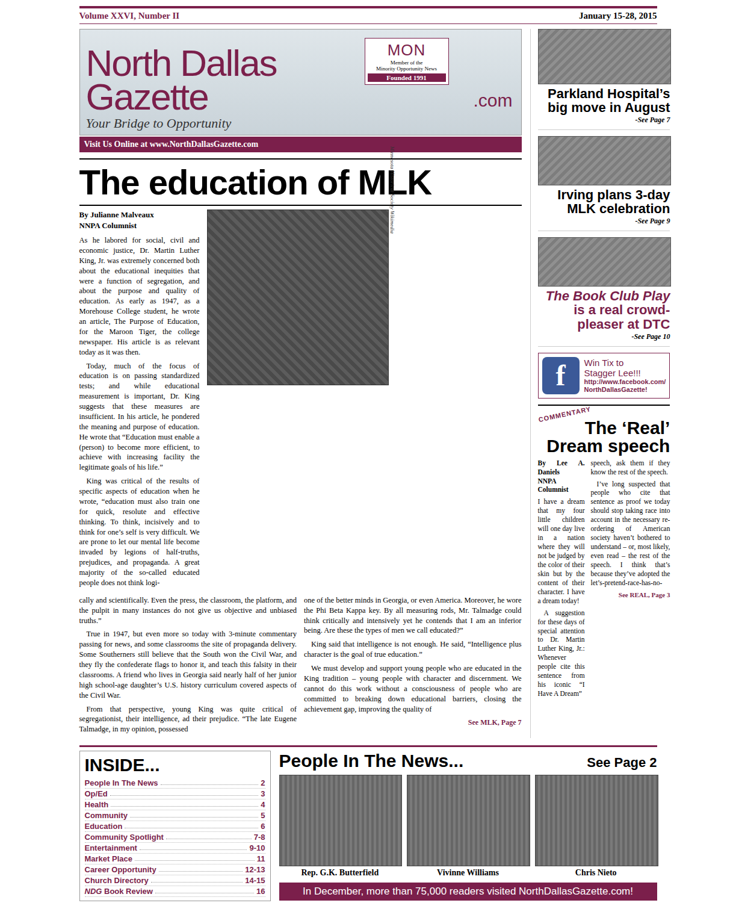Volume XXVI, Number II
January 15-28, 2015
North Dallas
Gazette Your Bridge to Opportunity
MON
Member of the
Minority Opportunity News
Founded 1991
.com
Visit Us Online at www.NorthDallasGazette.com
The education of MLK
By Julianne Malveaux
NNPA Columnist
As he labored for social, civil and economic justice, Dr. Martin Luther King, Jr. was extremely concerned both about the educational inequities that were a function of segregation, and about the purpose and quality of education. As early as 1947, as a Morehouse College student, he wrote an article, The Purpose of Education, for the Maroon Tiger, the college newspaper. His article is as relevant today as it was then.
Today, much of the focus of education is on passing standardized tests; and while educational measurement is important, Dr. King suggests that these measures are insufficient. In his article, he pondered the meaning and purpose of education. He wrote that “Education must enable a (person) to become more efficient, to achieve with increasing facility the legitimate goals of his life.”
King was critical of the results of specific aspects of education when he wrote, “education must also train one for quick, resolute and effective thinking. To think, incisively and to think for one’s self is very difficult. We are prone to let our mental life become invaded by legions of half-truths, prejudices, and propaganda. A great majority of the so-called educated people does not think logi-
Minnesota Historical Society Wikimedia
cally and scientifically. Even the press, the classroom, the platform, and the pulpit in many instances do not give us objective and unbiased truths.”
True in 1947, but even more so today with 3-minute commentary passing for news, and some classrooms the site of propaganda delivery. Some Southerners still believe that the South won the Civil War, and they fly the confederate flags to honor it, and teach this falsity in their classrooms. A friend who lives in Georgia said nearly half of her junior high school-age daughter’s U.S. history curriculum covered aspects of the Civil War.
From that perspective, young King was quite critical of segregationist, their intelligence, ad their prejudice. “The late Eugene Talmadge, in my opinion, possessed
one of the better minds in Georgia, or even America. Moreover, he wore the Phi Beta Kappa key. By all measuring rods, Mr. Talmadge could think critically and intensively yet he contends that I am an inferior being. Are these the types of men we call educated?”
King said that intelligence is not enough. He said, “Intelligence plus character is the goal of true education.”
We must develop and support young people who are educated in the King tradition – young people with character and discernment. We cannot do this work without a consciousness of people who are committed to breaking down educational barriers, closing the achievement gap, improving the quality of
See MLK, Page 7
Parkland Hospital’s big move in August
-See Page 7
Irving plans 3-day MLK celebration
-See Page 9
The Book Club Play is a real crowd-pleaser at DTC
-See Page 10
f
Win Tix to
Stagger Lee!!!
http://www.facebook.com/
NorthDallasGazette!
COMMENTARY
The ‘Real’
Dream speech
By Lee A. Daniels
NNPA Columnist
I have a dream that my four little children will one day live in a nation where they will not be judged by the color of their skin but by the content of their character. I have a dream today!
A suggestion for these days of special attention to Dr. Martin Luther King, Jr.: Whenever people cite this sentence from his iconic “I Have A Dream”
speech, ask them if they know the rest of the speech.
I’ve long suspected that people who cite that sentence as proof we today should stop taking race into account in the necessary re-ordering of American society haven’t bothered to understand – or, most likely, even read – the rest of the speech. I think that’s because they’ve adopted the let’s-pretend-race-has-no-
See REAL, Page 3
INSIDE...
People In The News 2
Op/Ed 3
Health 4
Community 5
Education 6
Community Spotlight 7-8
Entertainment 9-10
Market Place 11
Career Opportunity 12-13
Church Directory 14-15
NDG Book Review 16
People In The News... See Page 2
Rep. G.K. Butterfield
Vivinne Williams
Chris Nieto
In December, more than 75,000 readers visited NorthDallasGazette.com!